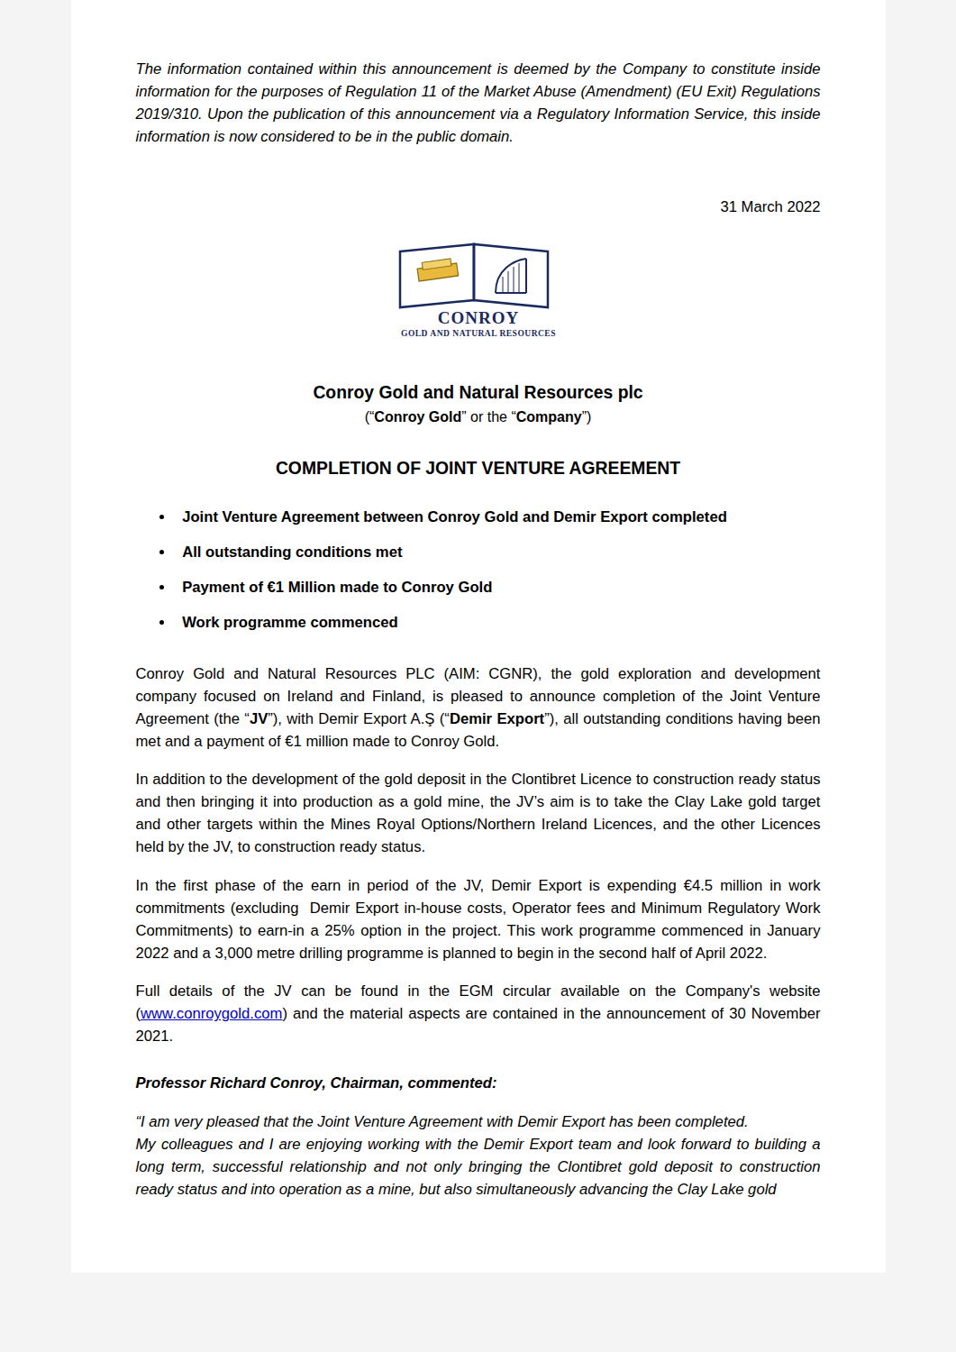The information contained within this announcement is deemed by the Company to constitute inside information for the purposes of Regulation 11 of the Market Abuse (Amendment) (EU Exit) Regulations 2019/310. Upon the publication of this announcement via a Regulatory Information Service, this inside information is now considered to be in the public domain.
31 March 2022
CONROY GOLD AND NATURAL RESOURCES
Conroy Gold and Natural Resources plc
(“Conroy Gold” or the “Company”)
COMPLETION OF JOINT VENTURE AGREEMENT
Joint Venture Agreement between Conroy Gold and Demir Export completed
All outstanding conditions met
Payment of €1 Million made to Conroy Gold
Work programme commenced
Conroy Gold and Natural Resources PLC (AIM: CGNR), the gold exploration and development company focused on Ireland and Finland, is pleased to announce completion of the Joint Venture Agreement (the “JV”), with Demir Export A.Ş (“Demir Export”), all outstanding conditions having been met and a payment of €1 million made to Conroy Gold.
In addition to the development of the gold deposit in the Clontibret Licence to construction ready status and then bringing it into production as a gold mine, the JV’s aim is to take the Clay Lake gold target and other targets within the Mines Royal Options/Northern Ireland Licences, and the other Licences held by the JV, to construction ready status.
In the first phase of the earn in period of the JV, Demir Export is expending €4.5 million in work commitments (excluding Demir Export in-house costs, Operator fees and Minimum Regulatory Work Commitments) to earn-in a 25% option in the project. This work programme commenced in January 2022 and a 3,000 metre drilling programme is planned to begin in the second half of April 2022.
Full details of the JV can be found in the EGM circular available on the Company's website (www.conroygold.com) and the material aspects are contained in the announcement of 30 November 2021.
Professor Richard Conroy, Chairman, commented:
“I am very pleased that the Joint Venture Agreement with Demir Export has been completed.
My colleagues and I are enjoying working with the Demir Export team and look forward to building a long term, successful relationship and not only bringing the Clontibret gold deposit to construction ready status and into operation as a mine, but also simultaneously advancing the Clay Lake gold